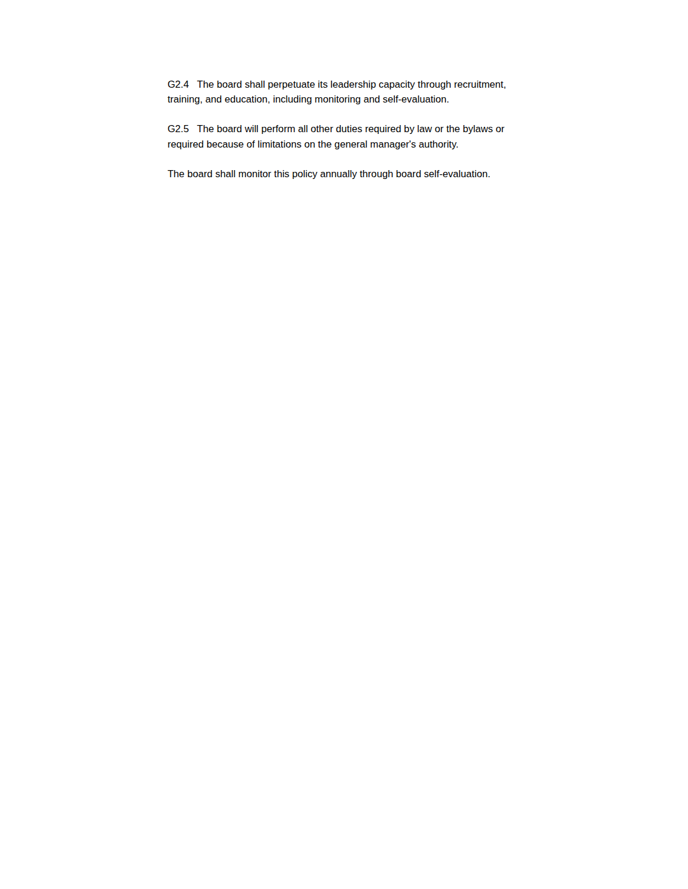G2.4 The board shall perpetuate its leadership capacity through recruitment, training, and education, including monitoring and self-evaluation.
G2.5 The board will perform all other duties required by law or the bylaws or required because of limitations on the general manager's authority.
The board shall monitor this policy annually through board self-evaluation.